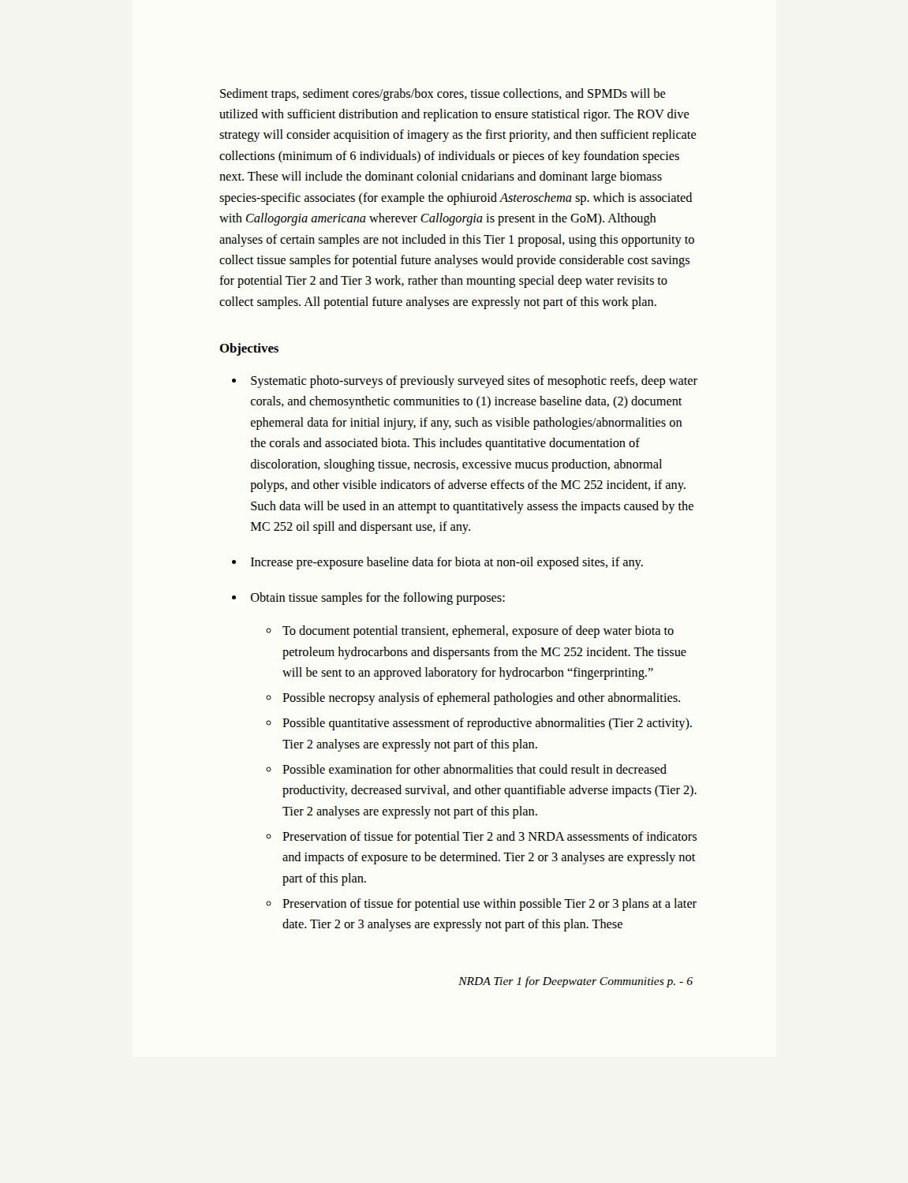Sediment traps, sediment cores/grabs/box cores, tissue collections, and SPMDs will be utilized with sufficient distribution and replication to ensure statistical rigor. The ROV dive strategy will consider acquisition of imagery as the first priority, and then sufficient replicate collections (minimum of 6 individuals) of individuals or pieces of key foundation species next. These will include the dominant colonial cnidarians and dominant large biomass species-specific associates (for example the ophiuroid Asteroschema sp. which is associated with Callogorgia americana wherever Callogorgia is present in the GoM). Although analyses of certain samples are not included in this Tier 1 proposal, using this opportunity to collect tissue samples for potential future analyses would provide considerable cost savings for potential Tier 2 and Tier 3 work, rather than mounting special deep water revisits to collect samples. All potential future analyses are expressly not part of this work plan.
Objectives
Systematic photo-surveys of previously surveyed sites of mesophotic reefs, deep water corals, and chemosynthetic communities to (1) increase baseline data, (2) document ephemeral data for initial injury, if any, such as visible pathologies/abnormalities on the corals and associated biota. This includes quantitative documentation of discoloration, sloughing tissue, necrosis, excessive mucus production, abnormal polyps, and other visible indicators of adverse effects of the MC 252 incident, if any. Such data will be used in an attempt to quantitatively assess the impacts caused by the MC 252 oil spill and dispersant use, if any.
Increase pre-exposure baseline data for biota at non-oil exposed sites, if any.
Obtain tissue samples for the following purposes:
To document potential transient, ephemeral, exposure of deep water biota to petroleum hydrocarbons and dispersants from the MC 252 incident. The tissue will be sent to an approved laboratory for hydrocarbon “fingerprinting.”
Possible necropsy analysis of ephemeral pathologies and other abnormalities.
Possible quantitative assessment of reproductive abnormalities (Tier 2 activity). Tier 2 analyses are expressly not part of this plan.
Possible examination for other abnormalities that could result in decreased productivity, decreased survival, and other quantifiable adverse impacts (Tier 2). Tier 2 analyses are expressly not part of this plan.
Preservation of tissue for potential Tier 2 and 3 NRDA assessments of indicators and impacts of exposure to be determined. Tier 2 or 3 analyses are expressly not part of this plan.
Preservation of tissue for potential use within possible Tier 2 or 3 plans at a later date. Tier 2 or 3 analyses are expressly not part of this plan. These
NRDA Tier 1 for Deepwater Communities p. - 6